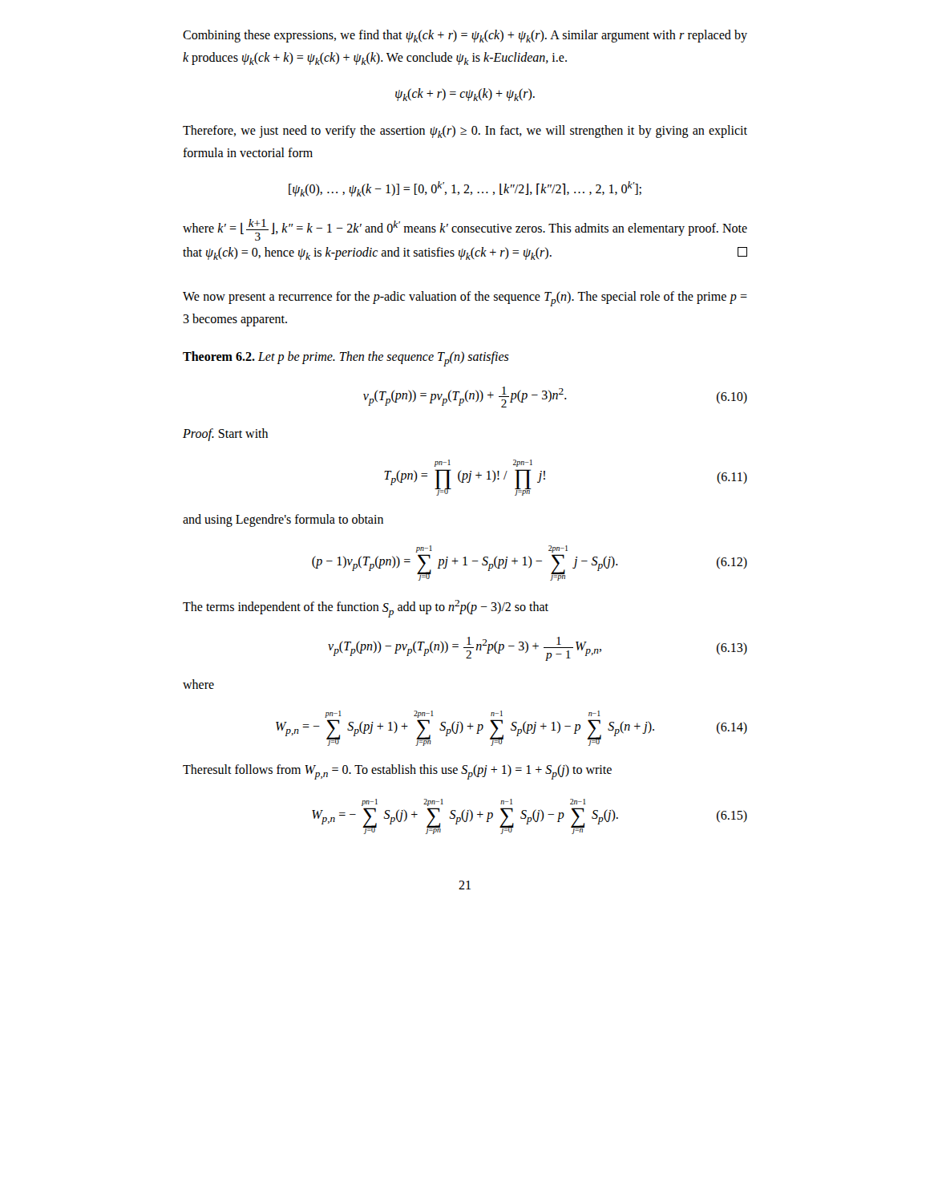Combining these expressions, we find that ψk(ck + r) = ψk(ck) + ψk(r). A similar argument with r replaced by k produces ψk(ck + k) = ψk(ck) + ψk(k). We conclude ψk is k-Euclidean, i.e.
ψk(ck + r) = cψk(k) + ψk(r).
Therefore, we just need to verify the assertion ψk(r) ≥ 0. In fact, we will strengthen it by giving an explicit formula in vectorial form
[ψk(0), … , ψk(k − 1)] = [0, 0k′, 1, 2, … , ⌊k″/2⌋, ⌈k″/2⌉, … , 2, 1, 0k′];
where k′ = ⌊k+13⌋, k″ = k − 1 − 2k′ and 0k′ means k′ consecutive zeros. This admits an elementary proof. Note that ψk(ck) = 0, hence ψk is k-periodic and it satisfies ψk(ck + r) = ψk(r).
We now present a recurrence for the p-adic valuation of the sequence Tp(n). The special role of the prime p = 3 becomes apparent.
Theorem 6.2. Let p be prime. Then the sequence Tp(n) satisfies
νp(Tp(pn)) = pνp(Tp(n)) + 12 p(p − 3)n2. (6.10)
Proof. Start with
Tp(pn) = pn−1∏j=0 (pj + 1)! / 2pn−1∏j=pn j! (6.11)
and using Legendre's formula to obtain
(p − 1)νp(Tp(pn)) = pn−1∑j=0 pj + 1 − Sp(pj + 1) − 2pn−1∑j=pn j − Sp(j). (6.12)
The terms independent of the function Sp add up to n2p(p − 3)/2 so that
νp(Tp(pn)) − pνp(Tp(n)) = 12 n2p(p − 3) + 1 p − 1 Wp,n, (6.13)
where
Wp,n = − pn−1∑j=0 Sp(pj + 1) + 2pn−1∑j=pn Sp(j) + p n−1∑j=0 Sp(pj + 1) − p n−1∑j=0 Sp(n + j). (6.14)
Theresult follows from Wp,n = 0. To establish this use Sp(pj + 1) = 1 + Sp(j) to write
Wp,n = − pn−1∑j=0 Sp(j) + 2pn−1∑j=pn Sp(j) + p n−1∑j=0 Sp(j) − p 2n−1∑j=n Sp(j). (6.15)
21